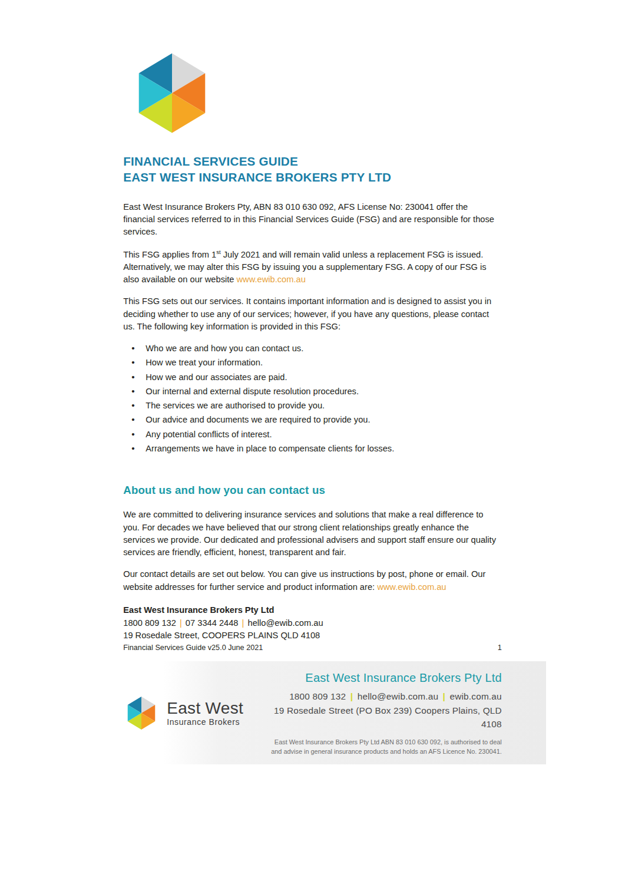FINANCIAL SERVICES GUIDEEAST WEST INSURANCE BROKERS PTY LTD
East West Insurance Brokers Pty, ABN 83 010 630 092, AFS License No: 230041 offer the financial services referred to in this Financial Services Guide (FSG) and are responsible for those services.
This FSG applies from 1st July 2021 and will remain valid unless a replacement FSG is issued. Alternatively, we may alter this FSG by issuing you a supplementary FSG. A copy of our FSG is also available on our website www.ewib.com.au
This FSG sets out our services. It contains important information and is designed to assist you in deciding whether to use any of our services; however, if you have any questions, please contact us. The following key information is provided in this FSG:
Who we are and how you can contact us.
How we treat your information.
How we and our associates are paid.
Our internal and external dispute resolution procedures.
The services we are authorised to provide you.
Our advice and documents we are required to provide you.
Any potential conflicts of interest.
Arrangements we have in place to compensate clients for losses.
About us and how you can contact us
We are committed to delivering insurance services and solutions that make a real difference to you. For decades we have believed that our strong client relationships greatly enhance the services we provide. Our dedicated and professional advisers and support staff ensure our quality services are friendly, efficient, honest, transparent and fair.
Our contact details are set out below. You can give us instructions by post, phone or email. Our website addresses for further service and product information are: www.ewib.com.au
East West Insurance Brokers Pty Ltd 1800 809 132 | 07 3344 2448 | hello@ewib.com.au
19 Rosedale Street, COOPERS PLAINS QLD 4108
Financial Services Guide v25.0 June 2021 1
East West
Insurance Brokers
East West Insurance Brokers Pty Ltd
1800 809 132 | hello@ewib.com.au | ewib.com.au
19 Rosedale Street (PO Box 239) Coopers Plains, QLD 4108
East West Insurance Brokers Pty Ltd ABN 83 010 630 092, is authorised to deal
and advise in general insurance products and holds an AFS Licence No. 230041.